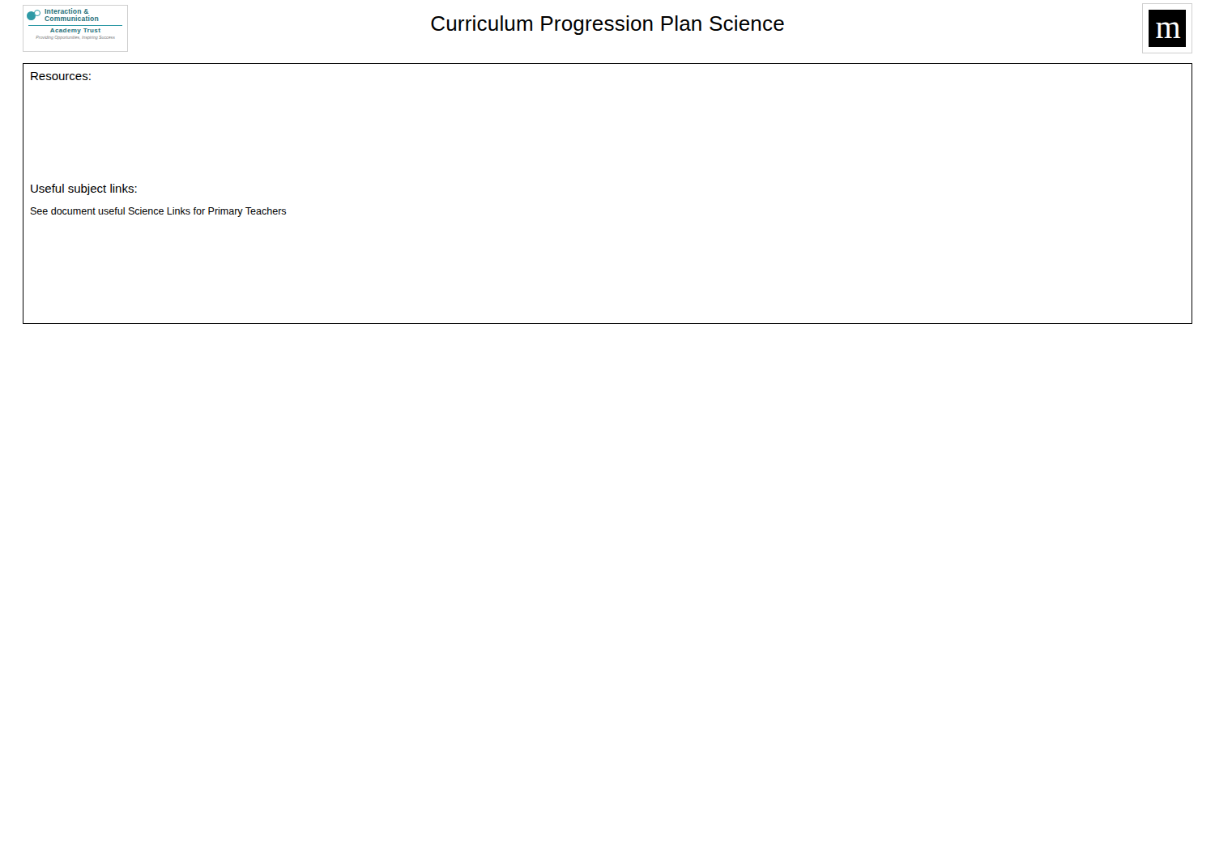Interaction &Communication
Academy Trust
Providing Opportunities, Inspiring Success
Curriculum Progression Plan Science
m
Resources:
Useful subject links:
See document useful Science Links for Primary Teachers